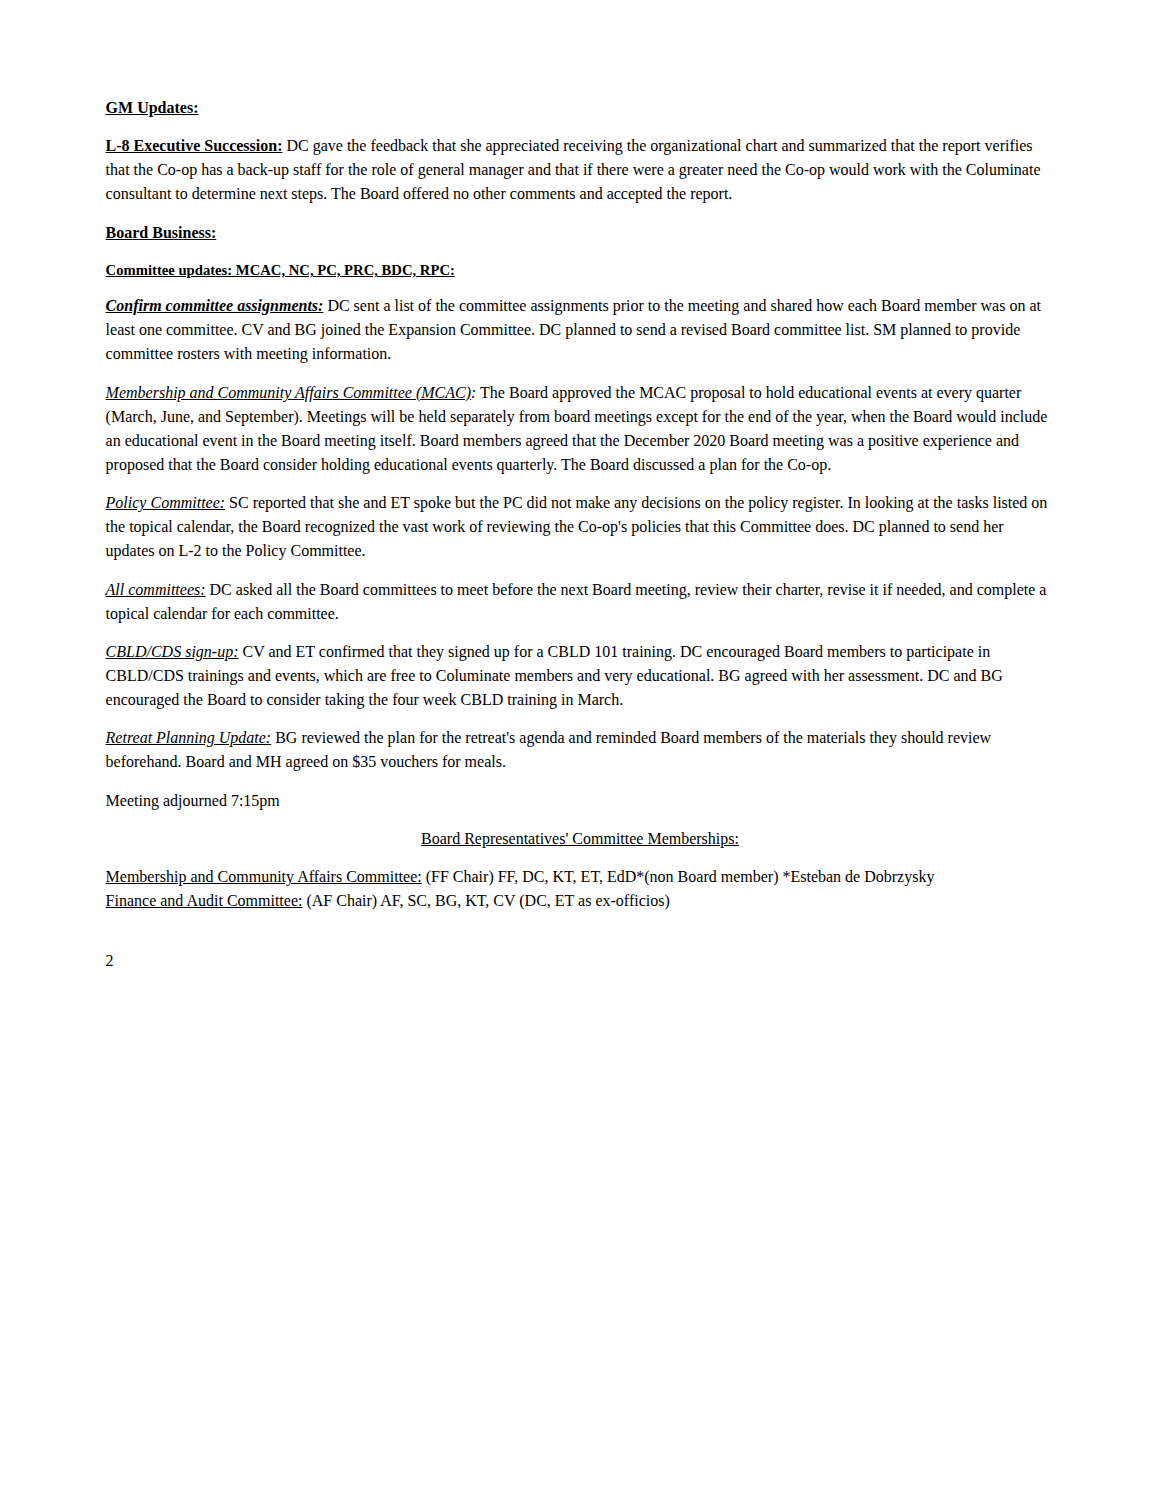GM Updates:
L-8 Executive Succession: DC gave the feedback that she appreciated receiving the organizational chart and summarized that the report verifies that the Co-op has a back-up staff for the role of general manager and that if there were a greater need the Co-op would work with the Columinate consultant to determine next steps. The Board offered no other comments and accepted the report.
Board Business:
Committee updates: MCAC, NC, PC, PRC, BDC, RPC:
Confirm committee assignments: DC sent a list of the committee assignments prior to the meeting and shared how each Board member was on at least one committee. CV and BG joined the Expansion Committee. DC planned to send a revised Board committee list. SM planned to provide committee rosters with meeting information.
Membership and Community Affairs Committee (MCAC): The Board approved the MCAC proposal to hold educational events at every quarter (March, June, and September). Meetings will be held separately from board meetings except for the end of the year, when the Board would include an educational event in the Board meeting itself. Board members agreed that the December 2020 Board meeting was a positive experience and proposed that the Board consider holding educational events quarterly. The Board discussed a plan for the Co-op.
Policy Committee: SC reported that she and ET spoke but the PC did not make any decisions on the policy register. In looking at the tasks listed on the topical calendar, the Board recognized the vast work of reviewing the Co-op's policies that this Committee does. DC planned to send her updates on L-2 to the Policy Committee.
All committees: DC asked all the Board committees to meet before the next Board meeting, review their charter, revise it if needed, and complete a topical calendar for each committee.
CBLD/CDS sign-up: CV and ET confirmed that they signed up for a CBLD 101 training. DC encouraged Board members to participate in CBLD/CDS trainings and events, which are free to Columinate members and very educational. BG agreed with her assessment. DC and BG encouraged the Board to consider taking the four week CBLD training in March.
Retreat Planning Update: BG reviewed the plan for the retreat's agenda and reminded Board members of the materials they should review beforehand. Board and MH agreed on $35 vouchers for meals.
Meeting adjourned 7:15pm
Board Representatives' Committee Memberships:
Membership and Community Affairs Committee: (FF Chair) FF, DC, KT, ET, EdD*(non Board member) *Esteban de Dobrzysky
Finance and Audit Committee: (AF Chair) AF, SC, BG, KT, CV (DC, ET as ex-officios)
2